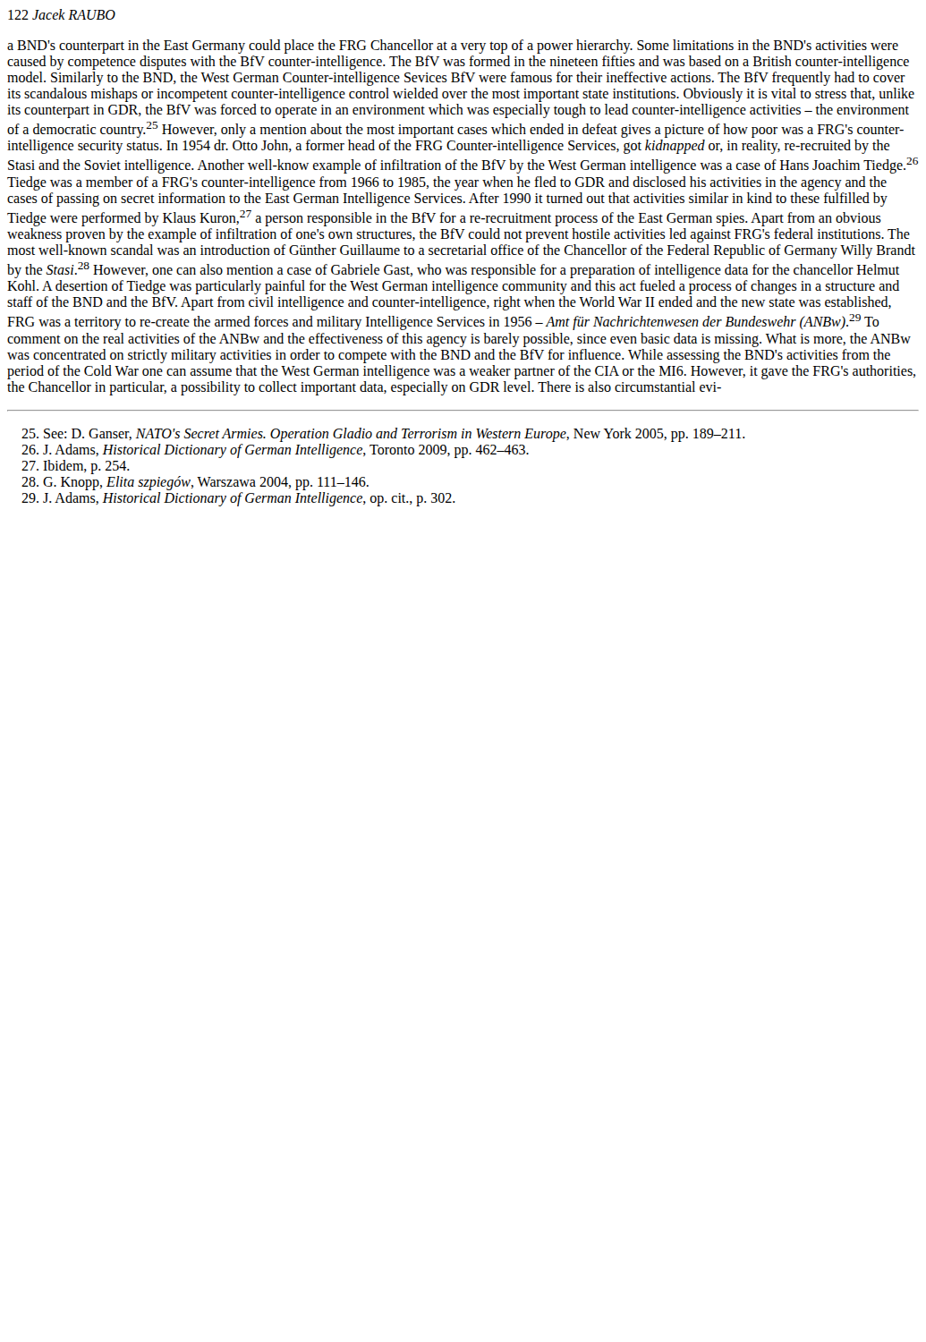122 Jacek RAUBO
a BND's counterpart in the East Germany could place the FRG Chancellor at a very top of a power hierarchy. Some limitations in the BND's activities were caused by competence disputes with the BfV counter-intelligence. The BfV was formed in the nineteen fifties and was based on a British counter-intelligence model. Similarly to the BND, the West German Counter-intelligence Sevices BfV were famous for their ineffective actions. The BfV frequently had to cover its scandalous mishaps or incompetent counter-intelligence control wielded over the most important state institutions. Obviously it is vital to stress that, unlike its counterpart in GDR, the BfV was forced to operate in an environment which was especially tough to lead counter-intelligence activities – the environment of a democratic country.25 However, only a mention about the most important cases which ended in defeat gives a picture of how poor was a FRG's counter-intelligence security status. In 1954 dr. Otto John, a former head of the FRG Counter-intelligence Services, got kidnapped or, in reality, re-recruited by the Stasi and the Soviet intelligence. Another well-know example of infiltration of the BfV by the West German intelligence was a case of Hans Joachim Tiedge.26 Tiedge was a member of a FRG's counter-intelligence from 1966 to 1985, the year when he fled to GDR and disclosed his activities in the agency and the cases of passing on secret information to the East German Intelligence Services. After 1990 it turned out that activities similar in kind to these fulfilled by Tiedge were performed by Klaus Kuron,27 a person responsible in the BfV for a re-recruitment process of the East German spies. Apart from an obvious weakness proven by the example of infiltration of one's own structures, the BfV could not prevent hostile activities led against FRG's federal institutions. The most well-known scandal was an introduction of Günther Guillaume to a secretarial office of the Chancellor of the Federal Republic of Germany Willy Brandt by the Stasi.28 However, one can also mention a case of Gabriele Gast, who was responsible for a preparation of intelligence data for the chancellor Helmut Kohl. A desertion of Tiedge was particularly painful for the West German intelligence community and this act fueled a process of changes in a structure and staff of the BND and the BfV. Apart from civil intelligence and counter-intelligence, right when the World War II ended and the new state was established, FRG was a territory to re-create the armed forces and military Intelligence Services in 1956 – Amt für Nachrichtenwesen der Bundeswehr (ANBw).29 To comment on the real activities of the ANBw and the effectiveness of this agency is barely possible, since even basic data is missing. What is more, the ANBw was concentrated on strictly military activities in order to compete with the BND and the BfV for influence. While assessing the BND's activities from the period of the Cold War one can assume that the West German intelligence was a weaker partner of the CIA or the MI6. However, it gave the FRG's authorities, the Chancellor in particular, a possibility to collect important data, especially on GDR level. There is also circumstantial evi-
See: D. Ganser, NATO's Secret Armies. Operation Gladio and Terrorism in Western Europe, New York 2005, pp. 189–211.
J. Adams, Historical Dictionary of German Intelligence, Toronto 2009, pp. 462–463.
Ibidem, p. 254.
G. Knopp, Elita szpiegów, Warszawa 2004, pp. 111–146.
J. Adams, Historical Dictionary of German Intelligence, op. cit., p. 302.